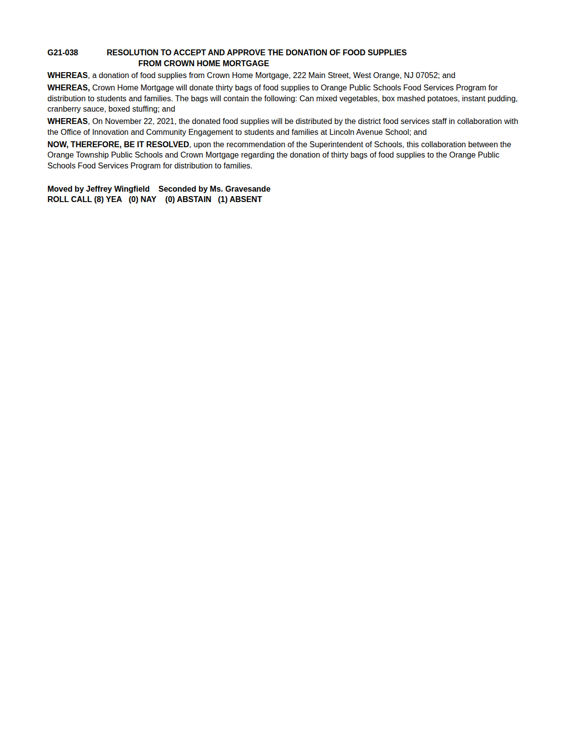G21-038 RESOLUTION TO ACCEPT AND APPROVE THE DONATION OF FOOD SUPPLIES FROM CROWN HOME MORTGAGE
WHEREAS, a donation of food supplies from Crown Home Mortgage, 222 Main Street, West Orange, NJ 07052; and
WHEREAS, Crown Home Mortgage will donate thirty bags of food supplies to Orange Public Schools Food Services Program for distribution to students and families. The bags will contain the following: Can mixed vegetables, box mashed potatoes, instant pudding, cranberry sauce, boxed stuffing; and
WHEREAS, On November 22, 2021, the donated food supplies will be distributed by the district food services staff in collaboration with the Office of Innovation and Community Engagement to students and families at Lincoln Avenue School; and
NOW, THEREFORE, BE IT RESOLVED, upon the recommendation of the Superintendent of Schools, this collaboration between the Orange Township Public Schools and Crown Mortgage regarding the donation of thirty bags of food supplies to the Orange Public Schools Food Services Program for distribution to families.
Moved by Jeffrey Wingfield Seconded by Ms. Gravesande
ROLL CALL (8) YEA (0) NAY (0) ABSTAIN (1) ABSENT